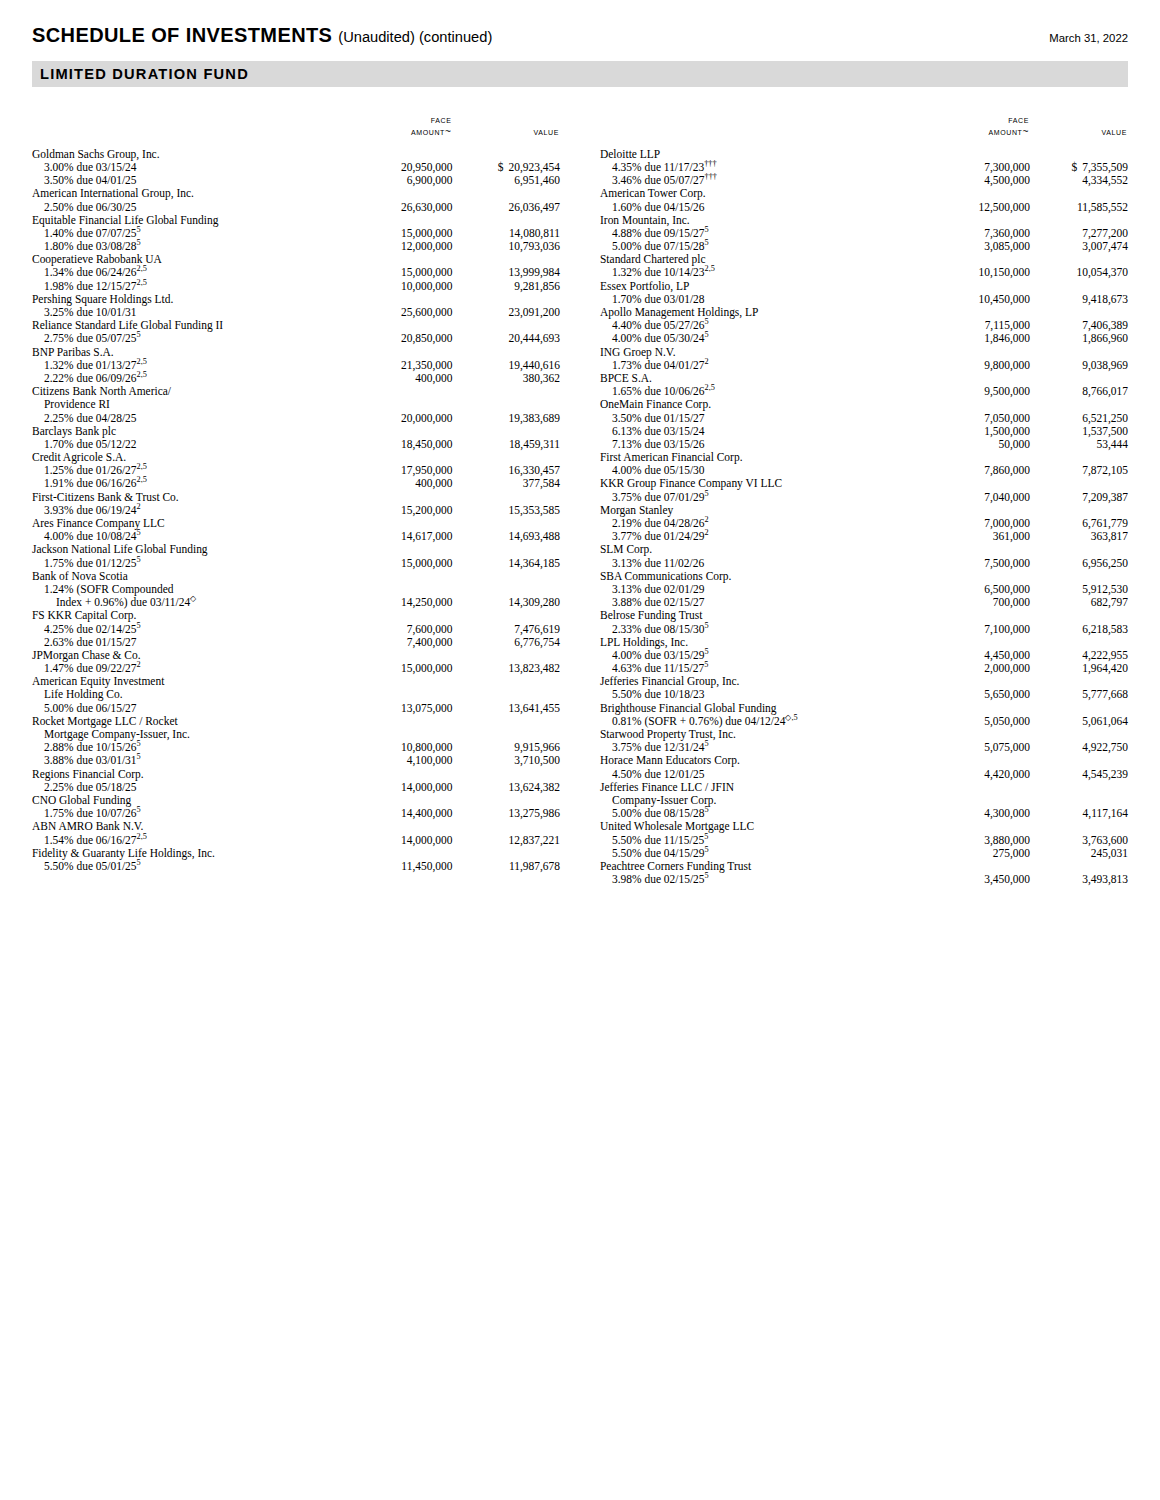SCHEDULE OF INVESTMENTS (Unaudited) (continued)
March 31, 2022
LIMITED DURATION FUND
| | Face | |
| --- | --- | --- |
| | Amount ~ | Value |
| Goldman Sachs Group, Inc. | | |
| 3.00% due 03/15/24 | 20,950,000 | $ 20,923,454 |
| 3.50% due 04/01/25 | 6,900,000 | 6,951,460 |
| American International Group, Inc. | | |
| 2.50% due 06/30/25 | 26,630,000 | 26,036,497 |
| Equitable Financial Life Global Funding | | |
| 1.40% due 07/07/25 5 | 15,000,000 | 14,080,811 |
| 1.80% due 03/08/28 5 | 12,000,000 | 10,793,036 |
| Cooperatieve Rabobank UA | | |
| 1.34% due 06/24/26 2,5 | 15,000,000 | 13,999,984 |
| 1.98% due 12/15/27 2,5 | 10,000,000 | 9,281,856 |
| Pershing Square Holdings Ltd. | | |
| 3.25% due 10/01/31 | 25,600,000 | 23,091,200 |
| Reliance Standard Life Global Funding II | | |
| 2.75% due 05/07/25 5 | 20,850,000 | 20,444,693 |
| BNP Paribas S.A. | | |
| 1.32% due 01/13/27 2,5 | 21,350,000 | 19,440,616 |
| 2.22% due 06/09/26 2,5 | 400,000 | 380,362 |
| Citizens Bank North America/ | | |
| Providence RI | | |
| 2.25% due 04/28/25 | 20,000,000 | 19,383,689 |
| Barclays Bank plc | | |
| 1.70% due 05/12/22 | 18,450,000 | 18,459,311 |
| Credit Agricole S.A. | | |
| 1.25% due 01/26/27 2,5 | 17,950,000 | 16,330,457 |
| 1.91% due 06/16/26 2,5 | 400,000 | 377,584 |
| First-Citizens Bank & Trust Co. | | |
| 3.93% due 06/19/24 2 | 15,200,000 | 15,353,585 |
| Ares Finance Company LLC | | |
| 4.00% due 10/08/24 5 | 14,617,000 | 14,693,488 |
| Jackson National Life Global Funding | | |
| 1.75% due 01/12/25 5 | 15,000,000 | 14,364,185 |
| Bank of Nova Scotia | | |
| 1.24% (SOFR Compounded | | |
| Index + 0.96%) due 03/11/24 ◇ | 14,250,000 | 14,309,280 |
| FS KKR Capital Corp. | | |
| 4.25% due 02/14/25 5 | 7,600,000 | 7,476,619 |
| 2.63% due 01/15/27 | 7,400,000 | 6,776,754 |
| JPMorgan Chase & Co. | | |
| 1.47% due 09/22/27 2 | 15,000,000 | 13,823,482 |
| American Equity Investment | | |
| Life Holding Co. | | |
| 5.00% due 06/15/27 | 13,075,000 | 13,641,455 |
| Rocket Mortgage LLC / Rocket | | |
| Mortgage Company-Issuer, Inc. | | |
| 2.88% due 10/15/26 5 | 10,800,000 | 9,915,966 |
| 3.88% due 03/01/31 5 | 4,100,000 | 3,710,500 |
| Regions Financial Corp. | | |
| 2.25% due 05/18/25 | 14,000,000 | 13,624,382 |
| CNO Global Funding | | |
| 1.75% due 10/07/26 5 | 14,400,000 | 13,275,986 |
| ABN AMRO Bank N.V. | | |
| 1.54% due 06/16/27 2,5 | 14,000,000 | 12,837,221 |
| Fidelity & Guaranty Life Holdings, Inc. | | |
| 5.50% due 05/01/25 5 | 11,450,000 | 11,987,678 |
| | Face | |
| --- | --- | --- |
| | Amount ~ | Value |
| Deloitte LLP | | |
| 4.35% due 11/17/23 ††† | 7,300,000 | $ 7,355,509 |
| 3.46% due 05/07/27 ††† | 4,500,000 | 4,334,552 |
| American Tower Corp. | | |
| 1.60% due 04/15/26 | 12,500,000 | 11,585,552 |
| Iron Mountain, Inc. | | |
| 4.88% due 09/15/27 5 | 7,360,000 | 7,277,200 |
| 5.00% due 07/15/28 5 | 3,085,000 | 3,007,474 |
| Standard Chartered plc | | |
| 1.32% due 10/14/23 2,5 | 10,150,000 | 10,054,370 |
| Essex Portfolio, LP | | |
| 1.70% due 03/01/28 | 10,450,000 | 9,418,673 |
| Apollo Management Holdings, LP | | |
| 4.40% due 05/27/26 5 | 7,115,000 | 7,406,389 |
| 4.00% due 05/30/24 5 | 1,846,000 | 1,866,960 |
| ING Groep N.V. | | |
| 1.73% due 04/01/27 2 | 9,800,000 | 9,038,969 |
| BPCE S.A. | | |
| 1.65% due 10/06/26 2,5 | 9,500,000 | 8,766,017 |
| OneMain Finance Corp. | | |
| 3.50% due 01/15/27 | 7,050,000 | 6,521,250 |
| 6.13% due 03/15/24 | 1,500,000 | 1,537,500 |
| 7.13% due 03/15/26 | 50,000 | 53,444 |
| First American Financial Corp. | | |
| 4.00% due 05/15/30 | 7,860,000 | 7,872,105 |
| KKR Group Finance Company VI LLC | | |
| 3.75% due 07/01/29 5 | 7,040,000 | 7,209,387 |
| Morgan Stanley | | |
| 2.19% due 04/28/26 2 | 7,000,000 | 6,761,779 |
| 3.77% due 01/24/29 2 | 361,000 | 363,817 |
| SLM Corp. | | |
| 3.13% due 11/02/26 | 7,500,000 | 6,956,250 |
| SBA Communications Corp. | | |
| 3.13% due 02/01/29 | 6,500,000 | 5,912,530 |
| 3.88% due 02/15/27 | 700,000 | 682,797 |
| Belrose Funding Trust | | |
| 2.33% due 08/15/30 5 | 7,100,000 | 6,218,583 |
| LPL Holdings, Inc. | | |
| 4.00% due 03/15/29 5 | 4,450,000 | 4,222,955 |
| 4.63% due 11/15/27 5 | 2,000,000 | 1,964,420 |
| Jefferies Financial Group, Inc. | | |
| 5.50% due 10/18/23 | 5,650,000 | 5,777,668 |
| Brighthouse Financial Global Funding | | |
| 0.81% (SOFR + 0.76%) due 04/12/24 ◇,5 | 5,050,000 | 5,061,064 |
| Starwood Property Trust, Inc. | | |
| 3.75% due 12/31/24 5 | 5,075,000 | 4,922,750 |
| Horace Mann Educators Corp. | | |
| 4.50% due 12/01/25 | 4,420,000 | 4,545,239 |
| Jefferies Finance LLC / JFIN | | |
| Company-Issuer Corp. | | |
| 5.00% due 08/15/28 5 | 4,300,000 | 4,117,164 |
| United Wholesale Mortgage LLC | | |
| 5.50% due 11/15/25 5 | 3,880,000 | 3,763,600 |
| 5.50% due 04/15/29 5 | 275,000 | 245,031 |
| Peachtree Corners Funding Trust | | |
| 3.98% due 02/15/25 5 | 3,450,000 | 3,493,813 |